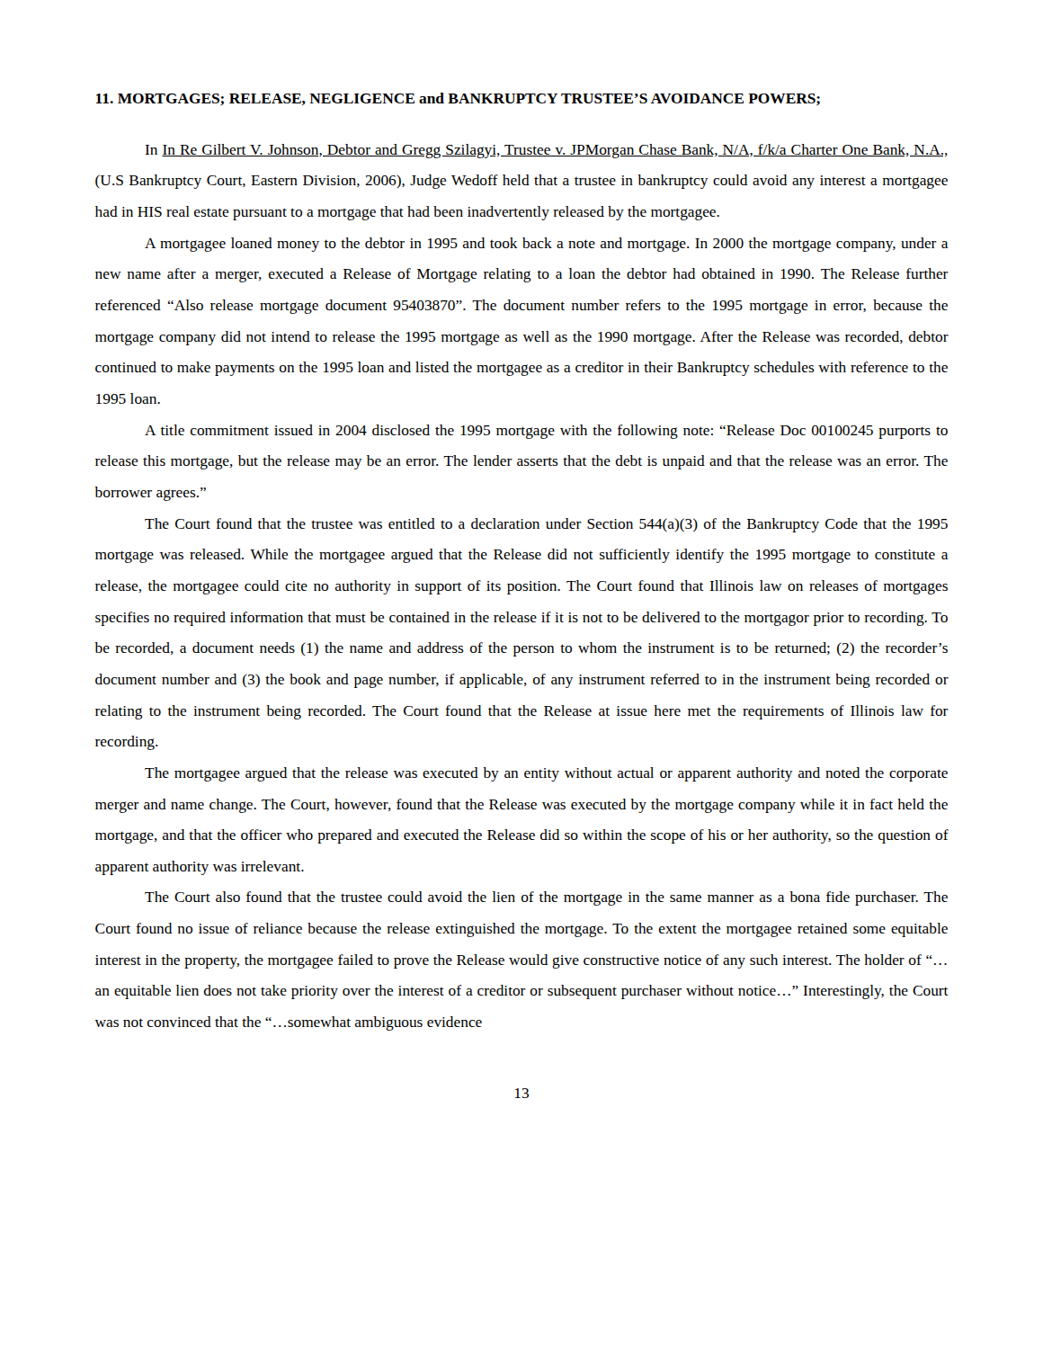11. MORTGAGES; RELEASE, NEGLIGENCE and BANKRUPTCY TRUSTEE’S AVOIDANCE POWERS;
In In Re Gilbert V. Johnson, Debtor and Gregg Szilagyi, Trustee v. JPMorgan Chase Bank, N/A, f/k/a Charter One Bank, N.A., (U.S Bankruptcy Court, Eastern Division, 2006), Judge Wedoff held that a trustee in bankruptcy could avoid any interest a mortgagee had in HIS real estate pursuant to a mortgage that had been inadvertently released by the mortgagee.
A mortgagee loaned money to the debtor in 1995 and took back a note and mortgage. In 2000 the mortgage company, under a new name after a merger, executed a Release of Mortgage relating to a loan the debtor had obtained in 1990. The Release further referenced “Also release mortgage document 95403870”. The document number refers to the 1995 mortgage in error, because the mortgage company did not intend to release the 1995 mortgage as well as the 1990 mortgage. After the Release was recorded, debtor continued to make payments on the 1995 loan and listed the mortgagee as a creditor in their Bankruptcy schedules with reference to the 1995 loan.
A title commitment issued in 2004 disclosed the 1995 mortgage with the following note: “Release Doc 00100245 purports to release this mortgage, but the release may be an error. The lender asserts that the debt is unpaid and that the release was an error. The borrower agrees.”
The Court found that the trustee was entitled to a declaration under Section 544(a)(3) of the Bankruptcy Code that the 1995 mortgage was released. While the mortgagee argued that the Release did not sufficiently identify the 1995 mortgage to constitute a release, the mortgagee could cite no authority in support of its position. The Court found that Illinois law on releases of mortgages specifies no required information that must be contained in the release if it is not to be delivered to the mortgagor prior to recording. To be recorded, a document needs (1) the name and address of the person to whom the instrument is to be returned; (2) the recorder’s document number and (3) the book and page number, if applicable, of any instrument referred to in the instrument being recorded or relating to the instrument being recorded. The Court found that the Release at issue here met the requirements of Illinois law for recording.
The mortgagee argued that the release was executed by an entity without actual or apparent authority and noted the corporate merger and name change. The Court, however, found that the Release was executed by the mortgage company while it in fact held the mortgage, and that the officer who prepared and executed the Release did so within the scope of his or her authority, so the question of apparent authority was irrelevant.
The Court also found that the trustee could avoid the lien of the mortgage in the same manner as a bona fide purchaser. The Court found no issue of reliance because the release extinguished the mortgage. To the extent the mortgagee retained some equitable interest in the property, the mortgagee failed to prove the Release would give constructive notice of any such interest. The holder of “…an equitable lien does not take priority over the interest of a creditor or subsequent purchaser without notice…” Interestingly, the Court was not convinced that the “…somewhat ambiguous evidence
13